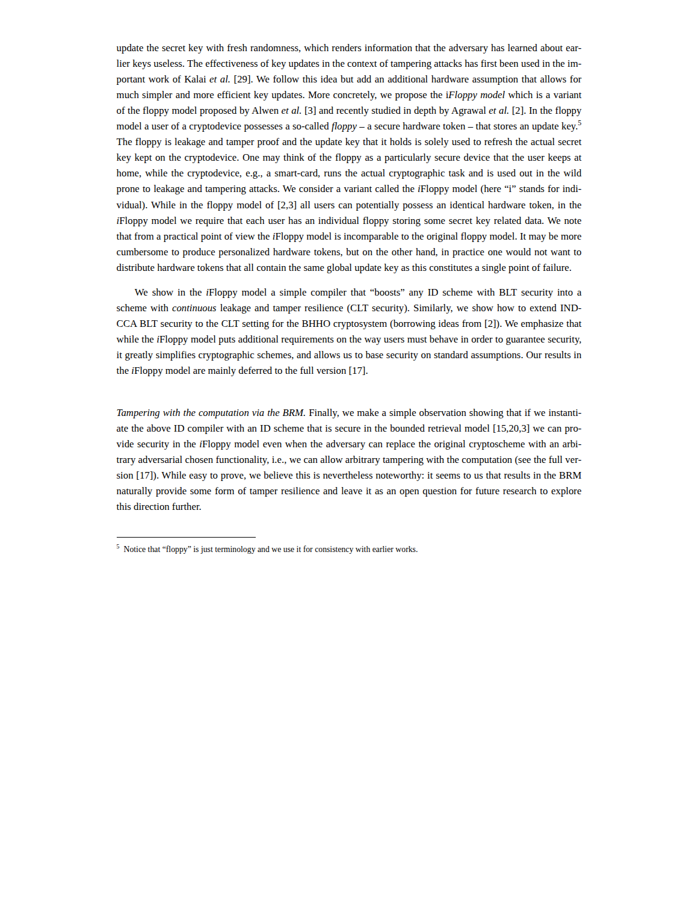update the secret key with fresh randomness, which renders information that the adversary has learned about earlier keys useless. The effectiveness of key updates in the context of tampering attacks has first been used in the important work of Kalai et al. [29]. We follow this idea but add an additional hardware assumption that allows for much simpler and more efficient key updates. More concretely, we propose the iFloppy model which is a variant of the floppy model proposed by Alwen et al. [3] and recently studied in depth by Agrawal et al. [2]. In the floppy model a user of a cryptodevice possesses a so-called floppy – a secure hardware token – that stores an update key.5 The floppy is leakage and tamper proof and the update key that it holds is solely used to refresh the actual secret key kept on the cryptodevice. One may think of the floppy as a particularly secure device that the user keeps at home, while the cryptodevice, e.g., a smart-card, runs the actual cryptographic task and is used out in the wild prone to leakage and tampering attacks. We consider a variant called the i Floppy model (here “i” stands for individual). While in the floppy model of [2,3] all users can potentially possess an identical hardware token, in the i Floppy model we require that each user has an individual floppy storing some secret key related data. We note that from a practical point of view the i Floppy model is incomparable to the original floppy model. It may be more cumbersome to produce personalized hardware tokens, but on the other hand, in practice one would not want to distribute hardware tokens that all contain the same global update key as this constitutes a single point of failure.
We show in the i Floppy model a simple compiler that “boosts” any ID scheme with BLT security into a scheme with continuous leakage and tamper resilience (CLT security). Similarly, we show how to extend IND-CCA BLT security to the CLT setting for the BHHO cryptosystem (borrowing ideas from [2]). We emphasize that while the i Floppy model puts additional requirements on the way users must behave in order to guarantee security, it greatly simplifies cryptographic schemes, and allows us to base security on standard assumptions. Our results in the i Floppy model are mainly deferred to the full version [17].
Tampering with the computation via the BRM. Finally, we make a simple observation showing that if we instantiate the above ID compiler with an ID scheme that is secure in the bounded retrieval model [15,20,3] we can provide security in the i Floppy model even when the adversary can replace the original cryptoscheme with an arbitrary adversarial chosen functionality, i.e., we can allow arbitrary tampering with the computation (see the full version [17]). While easy to prove, we believe this is nevertheless noteworthy: it seems to us that results in the BRM naturally provide some form of tamper resilience and leave it as an open question for future research to explore this direction further.
5 Notice that “floppy” is just terminology and we use it for consistency with earlier works.